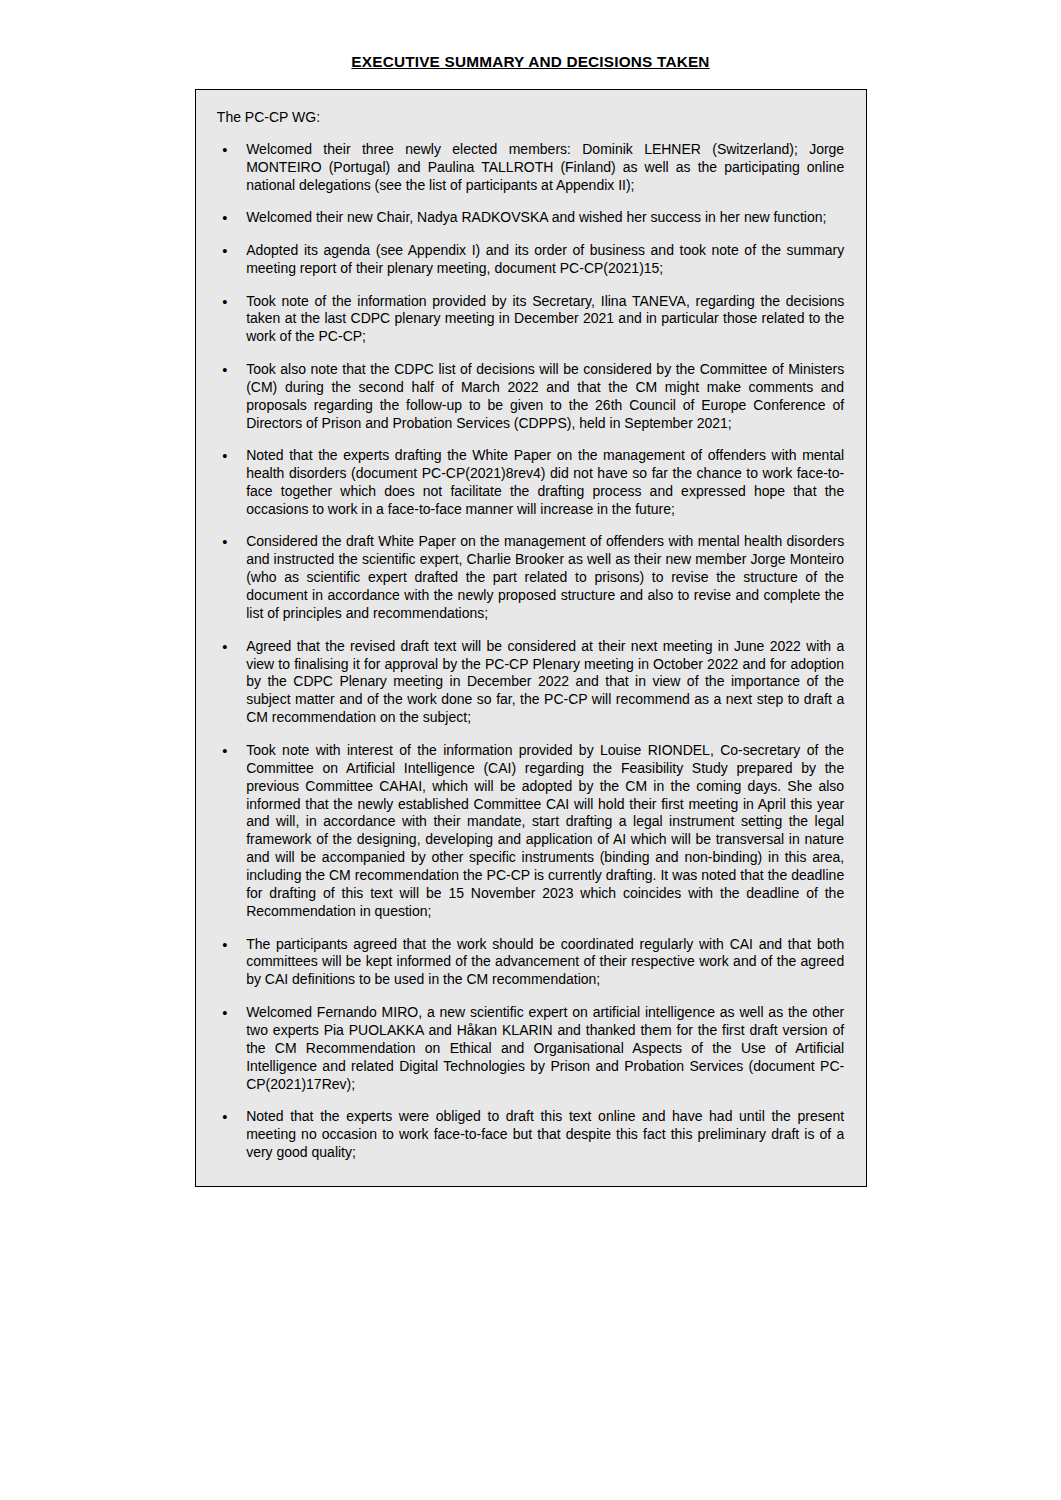EXECUTIVE SUMMARY AND DECISIONS TAKEN
The PC-CP WG:
Welcomed their three newly elected members: Dominik LEHNER (Switzerland); Jorge MONTEIRO (Portugal) and Paulina TALLROTH (Finland) as well as the participating online national delegations (see the list of participants at Appendix II);
Welcomed their new Chair, Nadya RADKOVSKA and wished her success in her new function;
Adopted its agenda (see Appendix I) and its order of business and took note of the summary meeting report of their plenary meeting, document PC-CP(2021)15;
Took note of the information provided by its Secretary, Ilina TANEVA, regarding the decisions taken at the last CDPC plenary meeting in December 2021 and in particular those related to the work of the PC-CP;
Took also note that the CDPC list of decisions will be considered by the Committee of Ministers (CM) during the second half of March 2022 and that the CM might make comments and proposals regarding the follow-up to be given to the 26th Council of Europe Conference of Directors of Prison and Probation Services (CDPPS), held in September 2021;
Noted that the experts drafting the White Paper on the management of offenders with mental health disorders (document PC-CP(2021)8rev4) did not have so far the chance to work face-to-face together which does not facilitate the drafting process and expressed hope that the occasions to work in a face-to-face manner will increase in the future;
Considered the draft White Paper on the management of offenders with mental health disorders and instructed the scientific expert, Charlie Brooker as well as their new member Jorge Monteiro (who as scientific expert drafted the part related to prisons) to revise the structure of the document in accordance with the newly proposed structure and also to revise and complete the list of principles and recommendations;
Agreed that the revised draft text will be considered at their next meeting in June 2022 with a view to finalising it for approval by the PC-CP Plenary meeting in October 2022 and for adoption by the CDPC Plenary meeting in December 2022 and that in view of the importance of the subject matter and of the work done so far, the PC-CP will recommend as a next step to draft a CM recommendation on the subject;
Took note with interest of the information provided by Louise RIONDEL, Co-secretary of the Committee on Artificial Intelligence (CAI) regarding the Feasibility Study prepared by the previous Committee CAHAI, which will be adopted by the CM in the coming days. She also informed that the newly established Committee CAI will hold their first meeting in April this year and will, in accordance with their mandate, start drafting a legal instrument setting the legal framework of the designing, developing and application of AI which will be transversal in nature and will be accompanied by other specific instruments (binding and non-binding) in this area, including the CM recommendation the PC-CP is currently drafting. It was noted that the deadline for drafting of this text will be 15 November 2023 which coincides with the deadline of the Recommendation in question;
The participants agreed that the work should be coordinated regularly with CAI and that both committees will be kept informed of the advancement of their respective work and of the agreed by CAI definitions to be used in the CM recommendation;
Welcomed Fernando MIRO, a new scientific expert on artificial intelligence as well as the other two experts Pia PUOLAKKA and Håkan KLARIN and thanked them for the first draft version of the CM Recommendation on Ethical and Organisational Aspects of the Use of Artificial Intelligence and related Digital Technologies by Prison and Probation Services (document PC-CP(2021)17Rev);
Noted that the experts were obliged to draft this text online and have had until the present meeting no occasion to work face-to-face but that despite this fact this preliminary draft is of a very good quality;